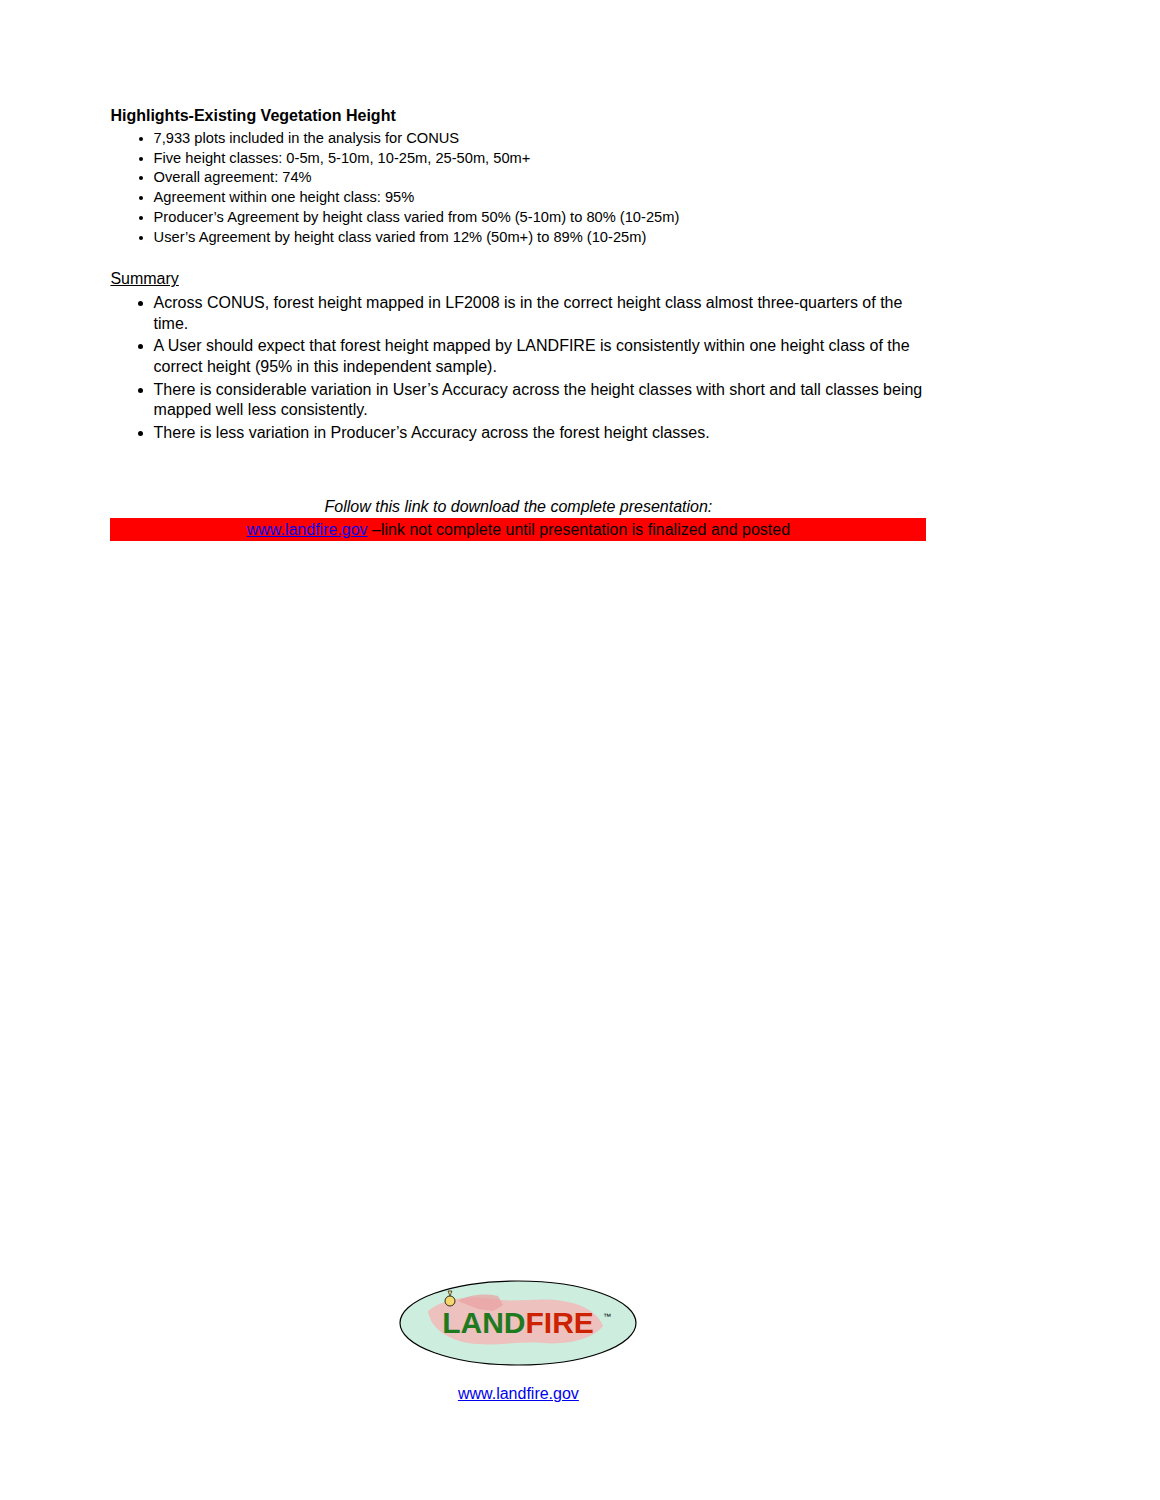Highlights-Existing Vegetation Height
7,933 plots included in the analysis for CONUS
Five height classes: 0-5m, 5-10m, 10-25m, 25-50m, 50m+
Overall agreement: 74%
Agreement within one height class: 95%
Producer’s Agreement by height class varied from 50% (5-10m) to 80% (10-25m)
User’s Agreement by height class varied from 12% (50m+) to 89% (10-25m)
Summary
Across CONUS, forest height mapped in LF2008 is in the correct height class almost three-quarters of the time.
A User should expect that forest height mapped by LANDFIRE is consistently within one height class of the correct height (95% in this independent sample).
There is considerable variation in User’s Accuracy across the height classes with short and tall classes being mapped well less consistently.
There is less variation in Producer’s Accuracy across the forest height classes.
Follow this link to download the complete presentation:
www.landfire.gov –link not complete until presentation is finalized and posted
LANDFIRE ™
www.landfire.gov